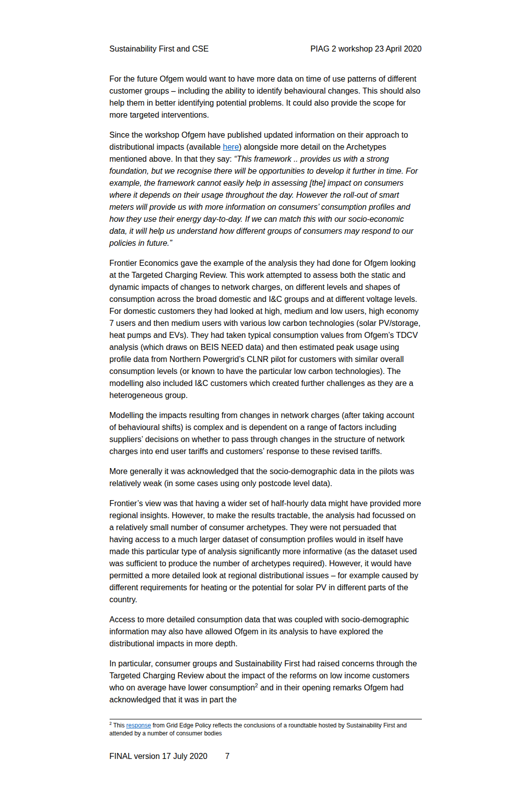Sustainability First and CSE
PIAG 2 workshop 23 April 2020
For the future Ofgem would want to have more data on time of use patterns of different customer groups – including the ability to identify behavioural changes. This should also help them in better identifying potential problems. It could also provide the scope for more targeted interventions.
Since the workshop Ofgem have published updated information on their approach to distributional impacts (available here) alongside more detail on the Archetypes mentioned above. In that they say: “This framework .. provides us with a strong foundation, but we recognise there will be opportunities to develop it further in time. For example, the framework cannot easily help in assessing [the] impact on consumers where it depends on their usage throughout the day. However the roll-out of smart meters will provide us with more information on consumers’ consumption profiles and how they use their energy day-to-day. If we can match this with our socio-economic data, it will help us understand how different groups of consumers may respond to our policies in future.”
Frontier Economics gave the example of the analysis they had done for Ofgem looking at the Targeted Charging Review. This work attempted to assess both the static and dynamic impacts of changes to network charges, on different levels and shapes of consumption across the broad domestic and I&C groups and at different voltage levels. For domestic customers they had looked at high, medium and low users, high economy 7 users and then medium users with various low carbon technologies (solar PV/storage, heat pumps and EVs). They had taken typical consumption values from Ofgem’s TDCV analysis (which draws on BEIS NEED data) and then estimated peak usage using profile data from Northern Powergrid’s CLNR pilot for customers with similar overall consumption levels (or known to have the particular low carbon technologies). The modelling also included I&C customers which created further challenges as they are a heterogeneous group.
Modelling the impacts resulting from changes in network charges (after taking account of behavioural shifts) is complex and is dependent on a range of factors including suppliers’ decisions on whether to pass through changes in the structure of network charges into end user tariffs and customers’ response to these revised tariffs.
More generally it was acknowledged that the socio-demographic data in the pilots was relatively weak (in some cases using only postcode level data).
Frontier’s view was that having a wider set of half-hourly data might have provided more regional insights. However, to make the results tractable, the analysis had focussed on a relatively small number of consumer archetypes. They were not persuaded that having access to a much larger dataset of consumption profiles would in itself have made this particular type of analysis significantly more informative (as the dataset used was sufficient to produce the number of archetypes required). However, it would have permitted a more detailed look at regional distributional issues – for example caused by different requirements for heating or the potential for solar PV in different parts of the country.
Access to more detailed consumption data that was coupled with socio-demographic information may also have allowed Ofgem in its analysis to have explored the distributional impacts in more depth.
In particular, consumer groups and Sustainability First had raised concerns through the Targeted Charging Review about the impact of the reforms on low income customers who on average have lower consumption2 and in their opening remarks Ofgem had acknowledged that it was in part the
2 This response from Grid Edge Policy reflects the conclusions of a roundtable hosted by Sustainability First and attended by a number of consumer bodies
FINAL version 17 July 2020 7